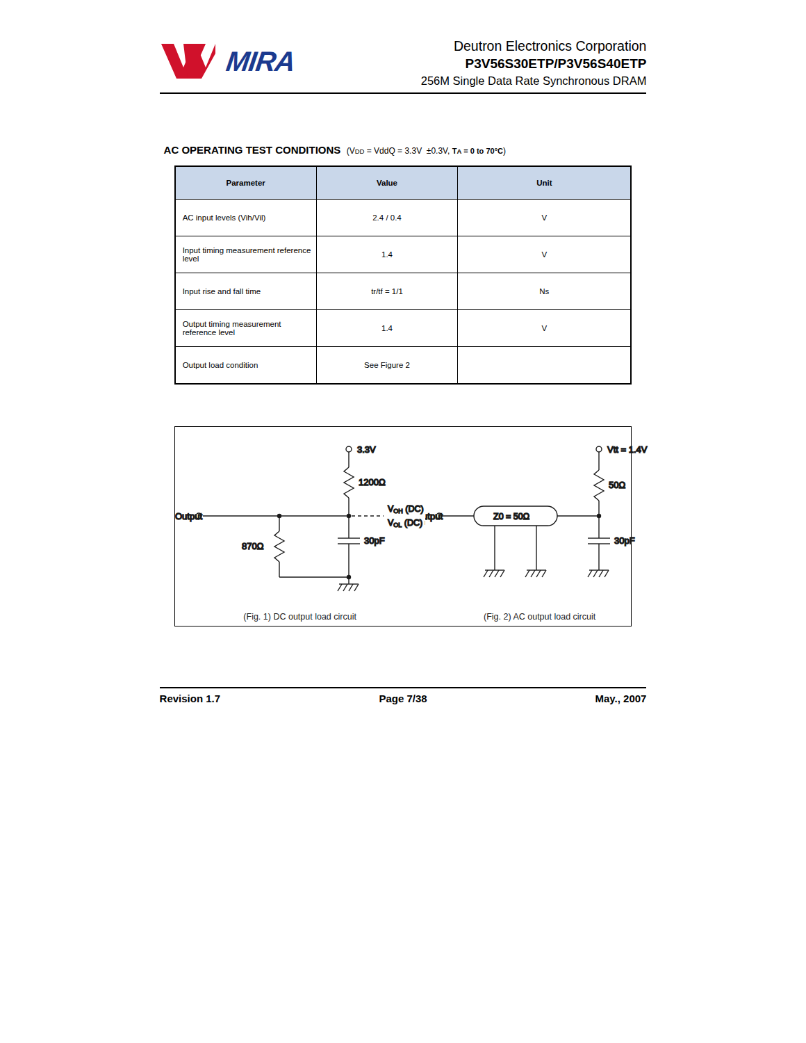MIRA
Deutron Electronics Corporation
P3V56S30ETP/P3V56S40ETP
256M Single Data Rate Synchronous DRAM
AC OPERATING TEST CONDITIONS (VDD = VddQ = 3.3V ±0.3V, TA = 0 to 70°C)
| Parameter | Value | Unit |
| --- | --- | --- |
| AC input levels (Vih/Vil) | 2.4 / 0.4 | V |
| Input timing measurement reference level | 1.4 | V |
| Input rise and fall time | tr/tf = 1/1 | Ns |
| Output timing measurement reference level | 1.4 | V |
| Output load condition | See Figure 2 | |
3.3V 1200Ω Output VOH (DC) = 2.4V, IOH = -2mA VOL (DC) = 0.4V, IOL = 2mA 870Ω 30pF
(Fig. 1) DC output load circuit
Vtt = 1.4V 50Ω Output Z0 = 50Ω 30pF
(Fig. 2) AC output load circuit
Revision 1.7
Page 7/38
May., 2007